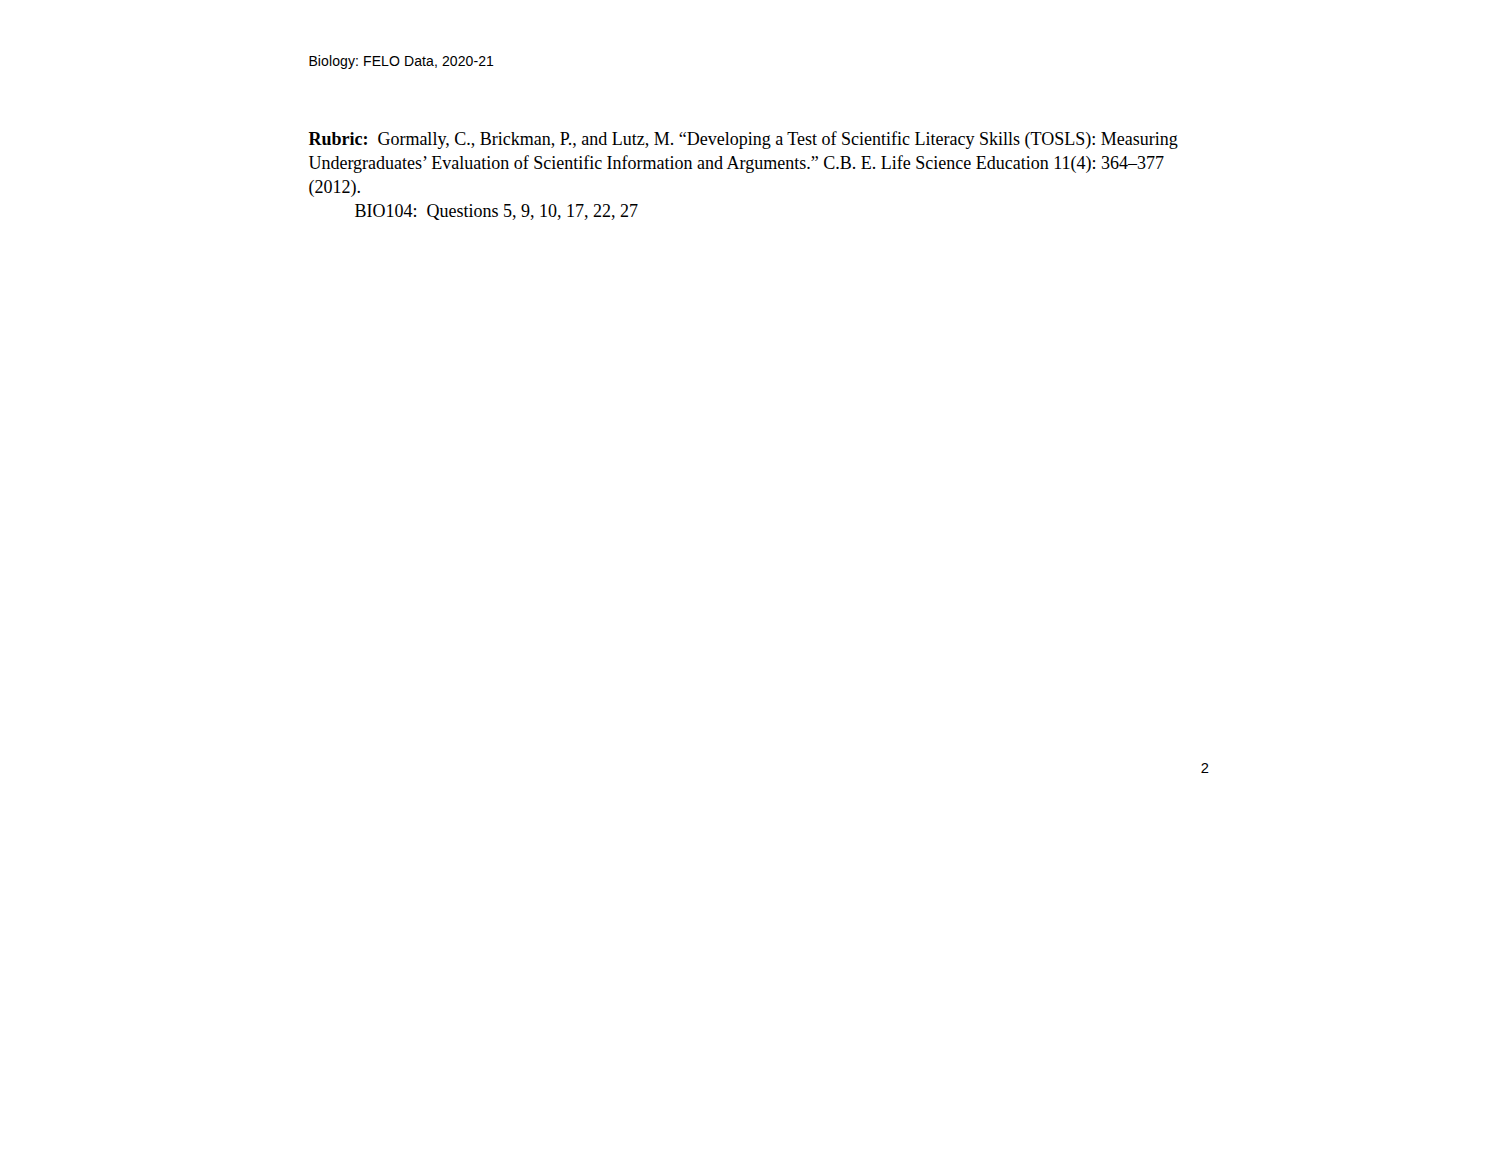Biology: FELO Data, 2020-21
Rubric: Gormally, C., Brickman, P., and Lutz, M. “Developing a Test of Scientific Literacy Skills (TOSLS): Measuring Undergraduates’ Evaluation of Scientific Information and Arguments.” C.B. E. Life Science Education 11(4): 364–377 (2012).
BIO104: Questions 5, 9, 10, 17, 22, 27
2